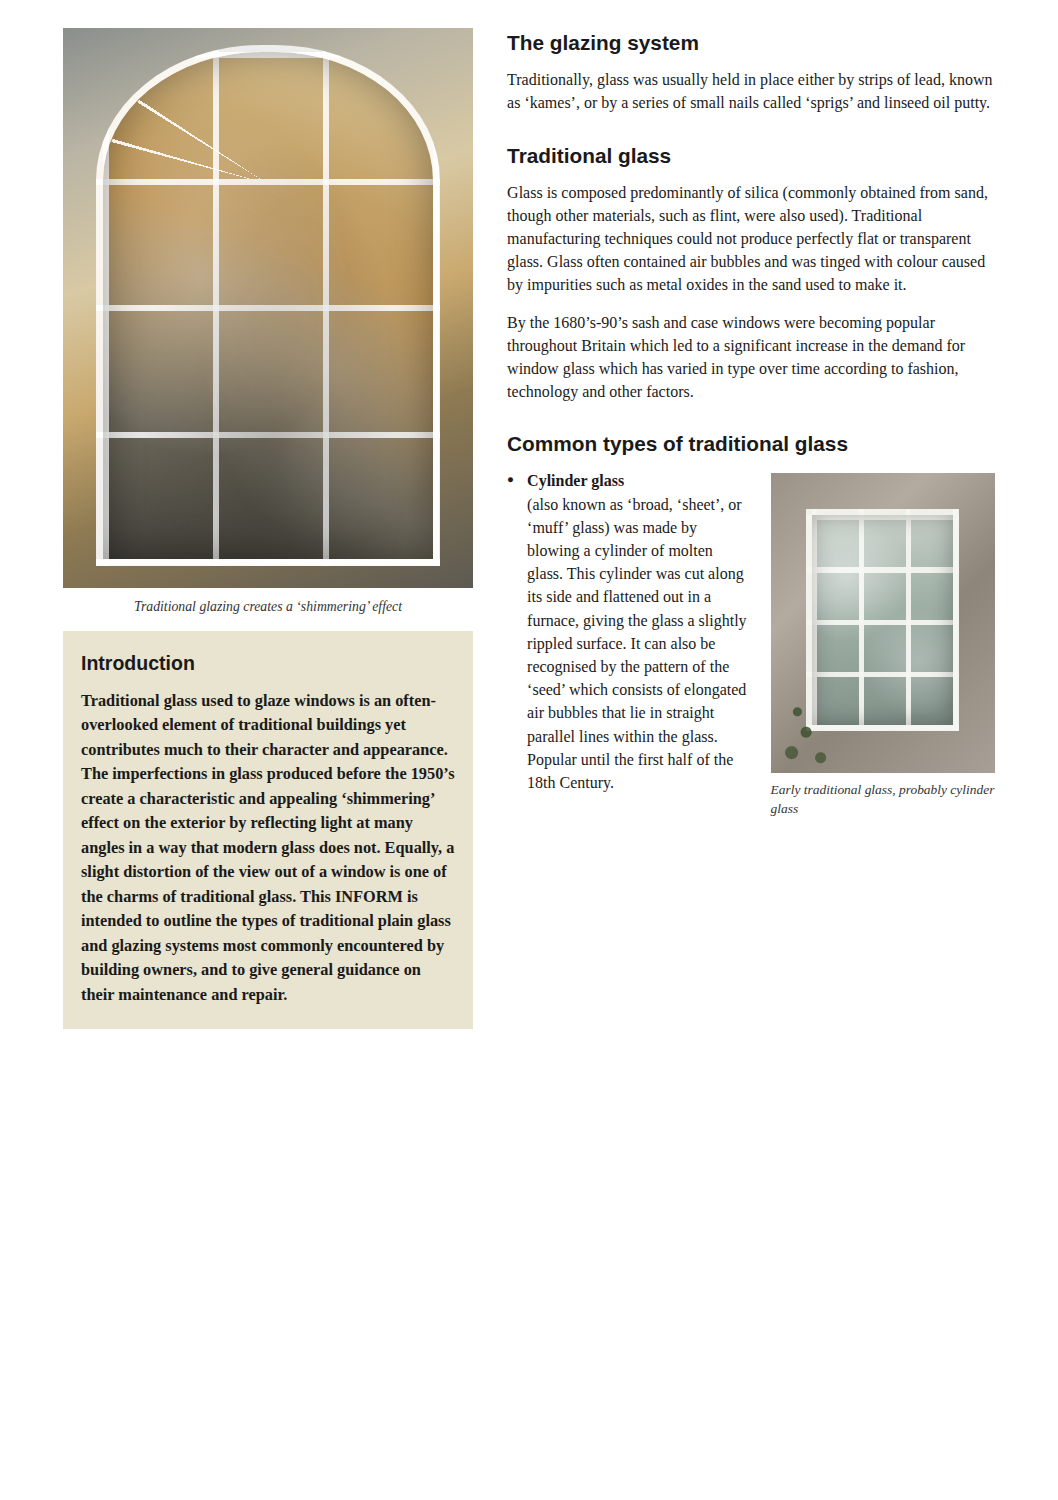Traditional glazing creates a ‘shimmering’ effect
Introduction
Traditional glass used to glaze windows is an often-overlooked element of traditional buildings yet contributes much to their character and appearance. The imperfections in glass produced before the 1950’s create a characteristic and appealing ‘shimmering’ effect on the exterior by reflecting light at many angles in a way that modern glass does not. Equally, a slight distortion of the view out of a window is one of the charms of traditional glass. This INFORM is intended to outline the types of traditional plain glass and glazing systems most commonly encountered by building owners, and to give general guidance on their maintenance and repair.
The glazing system
Traditionally, glass was usually held in place either by strips of lead, known as ‘kames’, or by a series of small nails called ‘sprigs’ and linseed oil putty.
Traditional glass
Glass is composed predominantly of silica (commonly obtained from sand, though other materials, such as flint, were also used). Traditional manufacturing techniques could not produce perfectly flat or transparent glass. Glass often contained air bubbles and was tinged with colour caused by impurities such as metal oxides in the sand used to make it.
By the 1680’s-90’s sash and case windows were becoming popular throughout Britain which led to a significant increase in the demand for window glass which has varied in type over time according to fashion, technology and other factors.
Common types of traditional glass
Early traditional glass, probably cylinder glass
Cylinder glass
(also known as ‘broad, ‘sheet’, or ‘muff’ glass) was made by blowing a cylinder of molten glass. This cylinder was cut along its side and flattened out in a furnace, giving the glass a slightly rippled surface. It can also be recognised by the pattern of the ‘seed’ which consists of elongated air bubbles that lie in straight parallel lines within the glass. Popular until the first half of the 18th Century.